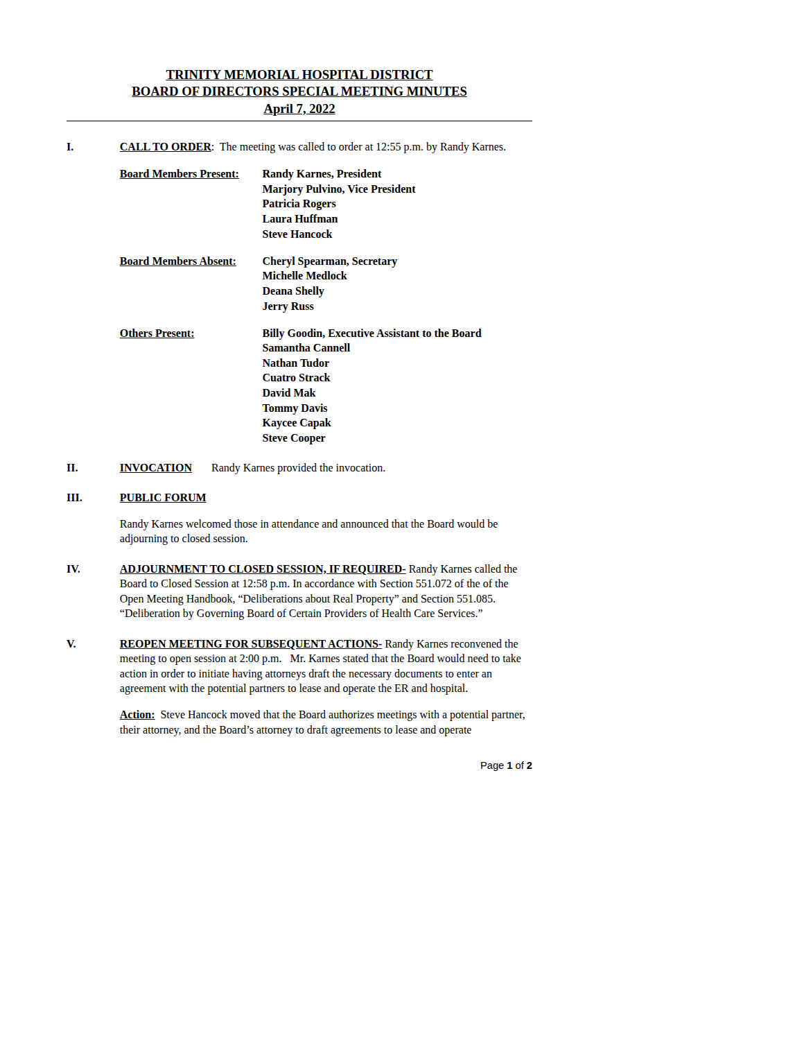TRINITY MEMORIAL HOSPITAL DISTRICT
BOARD OF DIRECTORS SPECIAL MEETING MINUTES
April 7, 2022
I.
CALL TO ORDER: The meeting was called to order at 12:55 p.m. by Randy Karnes.
| Board Members Present: | Randy Karnes, President Marjory Pulvino, Vice President Patricia Rogers Laura Huffman Steve Hancock |
| Board Members Absent: | Cheryl Spearman, Secretary Michelle Medlock Deana Shelly Jerry Russ |
| Others Present: | Billy Goodin, Executive Assistant to the Board Samantha Cannell Nathan Tudor Cuatro Strack David Mak Tommy Davis Kaycee Capak Steve Cooper |
II.
INVOCATION Randy Karnes provided the invocation.
III.
PUBLIC FORUM
Randy Karnes welcomed those in attendance and announced that the Board would be adjourning to closed session.
IV.
ADJOURNMENT TO CLOSED SESSION, IF REQUIRED- Randy Karnes called the Board to Closed Session at 12:58 p.m. In accordance with Section 551.072 of the of the Open Meeting Handbook, “Deliberations about Real Property” and Section 551.085. “Deliberation by Governing Board of Certain Providers of Health Care Services.”
V.
REOPEN MEETING FOR SUBSEQUENT ACTIONS- Randy Karnes reconvened the meeting to open session at 2:00 p.m. Mr. Karnes stated that the Board would need to take action in order to initiate having attorneys draft the necessary documents to enter an agreement with the potential partners to lease and operate the ER and hospital.
Action: Steve Hancock moved that the Board authorizes meetings with a potential partner, their attorney, and the Board’s attorney to draft agreements to lease and operate
Page 1 of 2